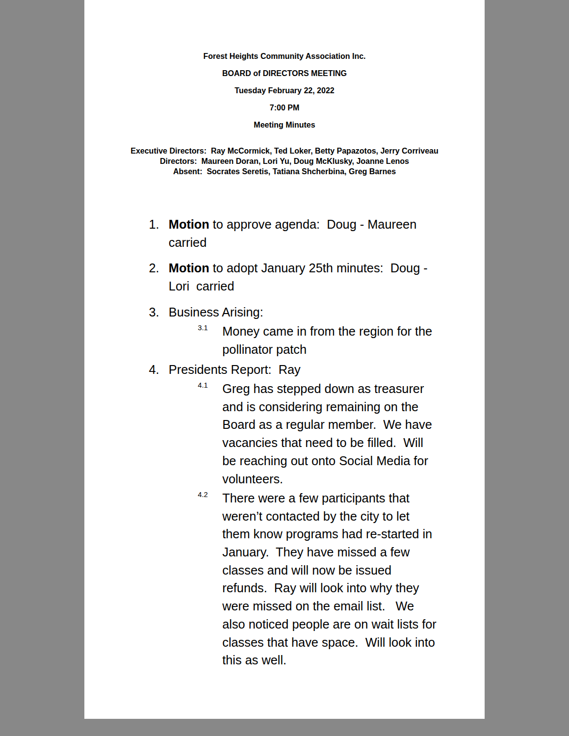Forest Heights Community Association Inc.
BOARD of DIRECTORS MEETING
Tuesday February 22, 2022
7:00 PM
Meeting Minutes
Executive Directors: Ray McCormick, Ted Loker, Betty Papazotos, Jerry Corriveau Directors: Maureen Doran, Lori Yu, Doug McKlusky, Joanne Lenos Absent: Socrates Seretis, Tatiana Shcherbina, Greg Barnes
Motion to approve agenda: Doug - Maureen carried
Motion to adopt January 25th minutes: Doug - Lori carried
Business Arising:
3.1 Money came in from the region for the pollinator patch
Presidents Report: Ray
4.1 Greg has stepped down as treasurer and is considering remaining on the Board as a regular member. We have vacancies that need to be filled. Will be reaching out onto Social Media for volunteers.
4.2 There were a few participants that weren’t contacted by the city to let them know programs had re-started in January. They have missed a few classes and will now be issued refunds. Ray will look into why they were missed on the email list. We also noticed people are on wait lists for classes that have space. Will look into this as well.